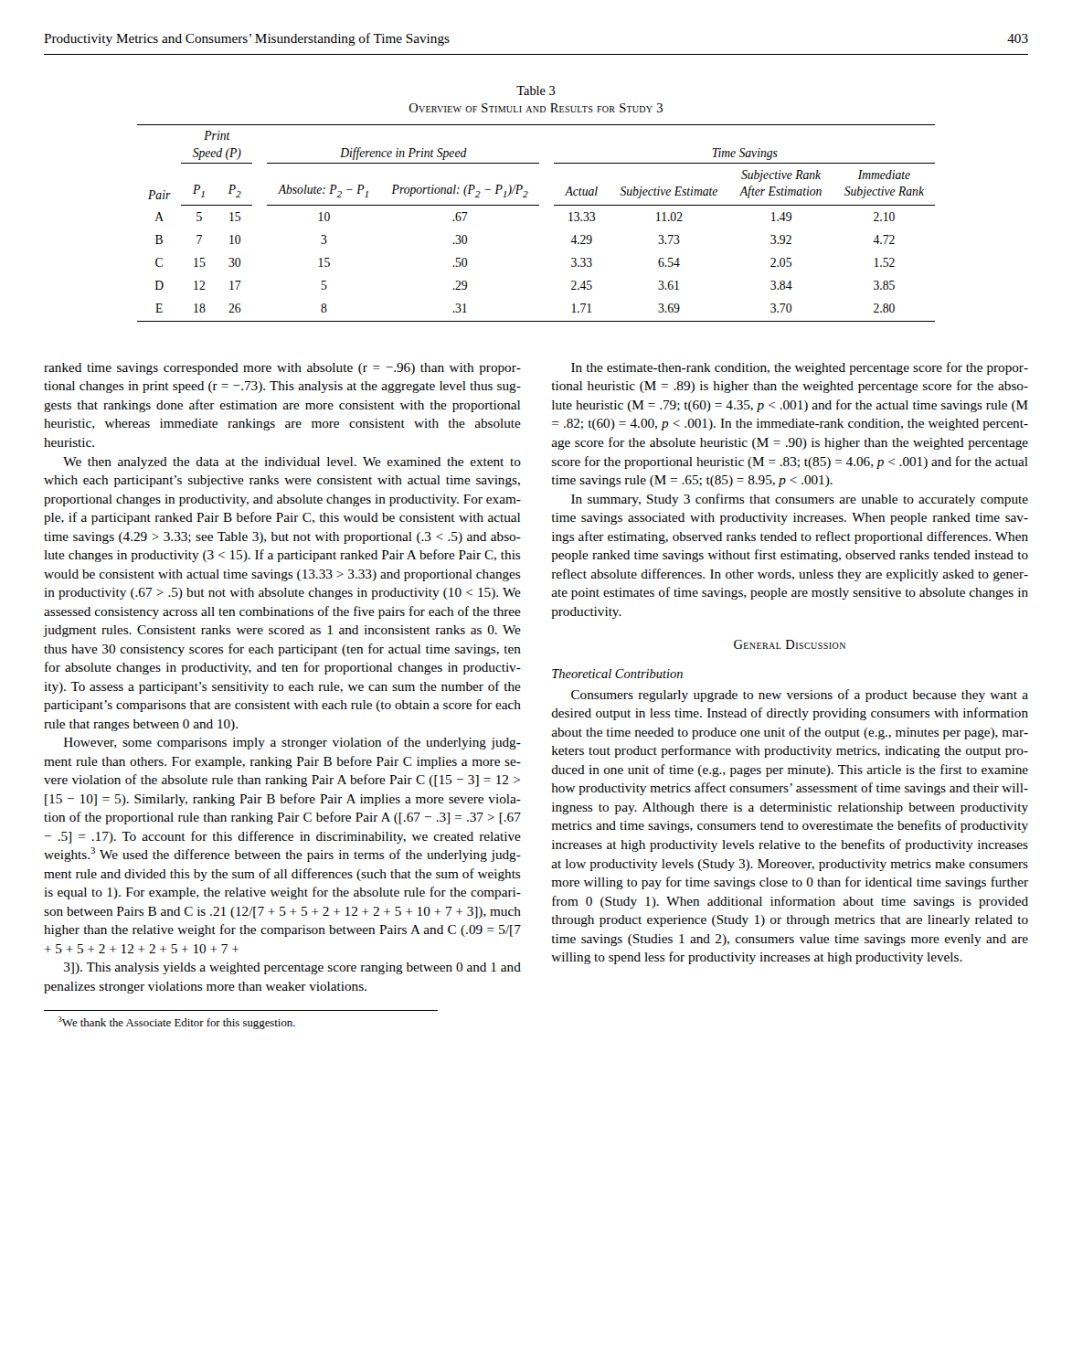Productivity Metrics and Consumers’ Misunderstanding of Time Savings 403
Table 3 Overview of Stimuli and Results for Study 3
| Pair | Print Speed (P) | | Difference in Print Speed | | Time Savings |
| --- | --- | --- | --- | --- | --- |
| P 1 | P 2 | | Absolute: P 2 − P 1 | Proportional: (P 2 − P 1 )/P 2 | | Actual | Subjective Estimate | Subjective Rank After Estimation | Immediate Subjective Rank |
| A | 5 | 15 | | 10 | .67 | | 13.33 | 11.02 | 1.49 | 2.10 |
| B | 7 | 10 | | 3 | .30 | | 4.29 | 3.73 | 3.92 | 4.72 |
| C | 15 | 30 | | 15 | .50 | | 3.33 | 6.54 | 2.05 | 1.52 |
| D | 12 | 17 | | 5 | .29 | | 2.45 | 3.61 | 3.84 | 3.85 |
| E | 18 | 26 | | 8 | .31 | | 1.71 | 3.69 | 3.70 | 2.80 |
ranked time savings corresponded more with absolute (r = −.96) than with proportional changes in print speed (r = −.73). This analysis at the aggregate level thus suggests that rankings done after estimation are more consistent with the proportional heuristic, whereas immediate rankings are more consistent with the absolute heuristic.
We then analyzed the data at the individual level. We examined the extent to which each participant’s subjective ranks were consistent with actual time savings, proportional changes in productivity, and absolute changes in productivity. For example, if a participant ranked Pair B before Pair C, this would be consistent with actual time savings (4.29 > 3.33; see Table 3), but not with proportional (.3 < .5) and absolute changes in productivity (3 < 15). If a participant ranked Pair A before Pair C, this would be consistent with actual time savings (13.33 > 3.33) and proportional changes in productivity (.67 > .5) but not with absolute changes in productivity (10 < 15). We assessed consistency across all ten combinations of the five pairs for each of the three judgment rules. Consistent ranks were scored as 1 and inconsistent ranks as 0. We thus have 30 consistency scores for each participant (ten for actual time savings, ten for absolute changes in productivity, and ten for proportional changes in productivity). To assess a participant’s sensitivity to each rule, we can sum the number of the participant’s comparisons that are consistent with each rule (to obtain a score for each rule that ranges between 0 and 10).
However, some comparisons imply a stronger violation of the underlying judgment rule than others. For example, ranking Pair B before Pair C implies a more severe violation of the absolute rule than ranking Pair A before Pair C ([15 − 3] = 12 > [15 − 10] = 5). Similarly, ranking Pair B before Pair A implies a more severe violation of the proportional rule than ranking Pair C before Pair A ([.67 − .3] = .37 > [.67 − .5] = .17). To account for this difference in discriminability, we created relative weights.3 We used the difference between the pairs in terms of the underlying judgment rule and divided this by the sum of all differences (such that the sum of weights is equal to 1). For example, the relative weight for the absolute rule for the comparison between Pairs B and C is .21 (12/[7 + 5 + 5 + 2 + 12 + 2 + 5 + 10 + 7 + 3]), much higher than the relative weight for the comparison between Pairs A and C (.09 = 5/[7 + 5 + 5 + 2 + 12 + 2 + 5 + 10 + 7 +
3]). This analysis yields a weighted percentage score ranging between 0 and 1 and penalizes stronger violations more than weaker violations.
In the estimate-then-rank condition, the weighted percentage score for the proportional heuristic (M = .89) is higher than the weighted percentage score for the absolute heuristic (M = .79; t(60) = 4.35, p < .001) and for the actual time savings rule (M = .82; t(60) = 4.00, p < .001). In the immediate-rank condition, the weighted percentage score for the absolute heuristic (M = .90) is higher than the weighted percentage score for the proportional heuristic (M = .83; t(85) = 4.06, p < .001) and for the actual time savings rule (M = .65; t(85) = 8.95, p < .001).
In summary, Study 3 confirms that consumers are unable to accurately compute time savings associated with productivity increases. When people ranked time savings after estimating, observed ranks tended to reflect proportional differences. When people ranked time savings without first estimating, observed ranks tended instead to reflect absolute differences. In other words, unless they are explicitly asked to generate point estimates of time savings, people are mostly sensitive to absolute changes in productivity.
General Discussion
Theoretical Contribution
Consumers regularly upgrade to new versions of a product because they want a desired output in less time. Instead of directly providing consumers with information about the time needed to produce one unit of the output (e.g., minutes per page), marketers tout product performance with productivity metrics, indicating the output produced in one unit of time (e.g., pages per minute). This article is the first to examine how productivity metrics affect consumers’ assessment of time savings and their willingness to pay. Although there is a deterministic relationship between productivity metrics and time savings, consumers tend to overestimate the benefits of productivity increases at high productivity levels relative to the benefits of productivity increases at low productivity levels (Study 3). Moreover, productivity metrics make consumers more willing to pay for time savings close to 0 than for identical time savings further from 0 (Study 1). When additional information about time savings is provided through product experience (Study 1) or through metrics that are linearly related to time savings (Studies 1 and 2), consumers value time savings more evenly and are willing to spend less for productivity increases at high productivity levels.
3We thank the Associate Editor for this suggestion.